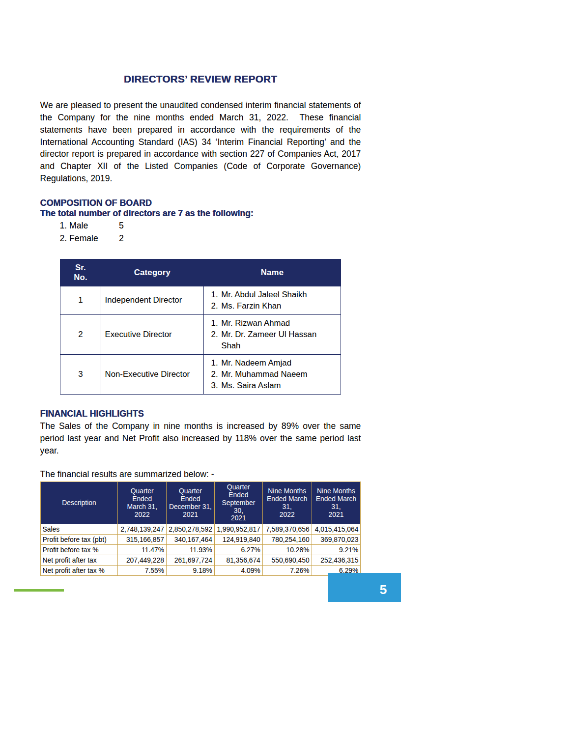DIRECTORS’ REVIEW REPORT
We are pleased to present the unaudited condensed interim financial statements of the Company for the nine months ended March 31, 2022. These financial statements have been prepared in accordance with the requirements of the International Accounting Standard (IAS) 34 ‘Interim Financial Reporting’ and the director report is prepared in accordance with section 227 of Companies Act, 2017 and Chapter XII of the Listed Companies (Code of Corporate Governance) Regulations, 2019.
COMPOSITION OF BOARD
The total number of directors are 7 as the following:
Male5
Female2
| Sr. No. | Category | Name |
| --- | --- | --- |
| 1 | Independent Director | Mr. Abdul Jaleel Shaikh Ms. Farzin Khan |
| 2 | Executive Director | Mr. Rizwan Ahmad Mr. Dr. Zameer Ul Hassan Shah |
| 3 | Non-Executive Director | Mr. Nadeem Amjad Mr. Muhammad Naeem Ms. Saira Aslam |
FINANCIAL HIGHLIGHTS
The Sales of the Company in nine months is increased by 89% over the same period last year and Net Profit also increased by 118% over the same period last year.
The financial results are summarized below: -
| Description | Quarter Ended March 31, 2022 | Quarter Ended December 31, 2021 | Quarter Ended September 30, 2021 | Nine Months Ended March 31, 2022 | Nine Months Ended March 31, 2021 |
| --- | --- | --- | --- | --- | --- |
| Sales | 2,748,139,247 | 2,850,278,592 | 1,990,952,817 | 7,589,370,656 | 4,015,415,064 |
| Profit before tax (pbt) | 315,166,857 | 340,167,464 | 124,919,840 | 780,254,160 | 369,870,023 |
| Profit before tax % | 11.47% | 11.93% | 6.27% | 10.28% | 9.21% |
| Net profit after tax | 207,449,228 | 261,697,724 | 81,356,674 | 550,690,450 | 252,436,315 |
| Net profit after tax % | 7.55% | 9.18% | 4.09% | 7.26% | 6.29% |
5